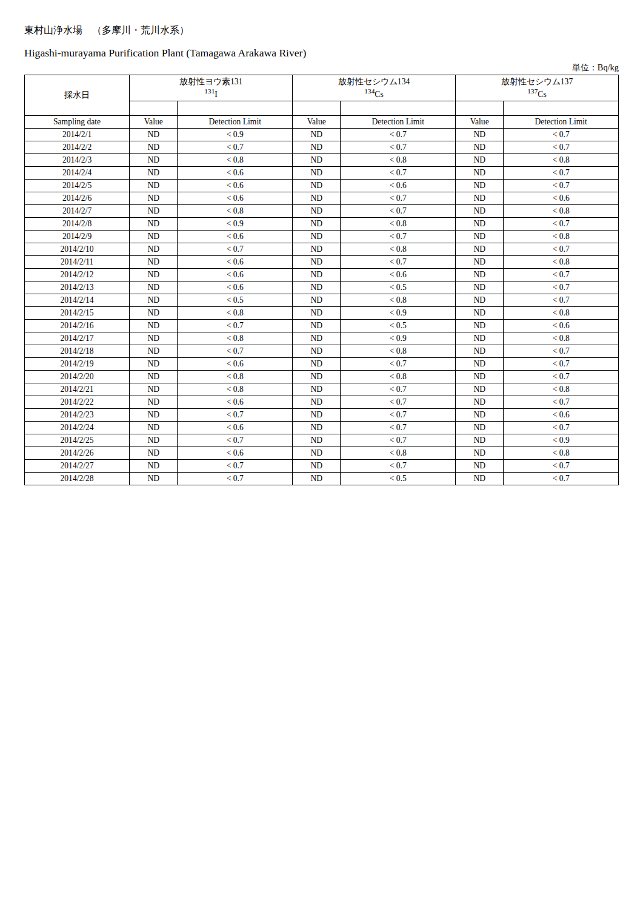東村山浄水場　（多摩川・荒川水系）
Higashi-murayama Purification Plant (Tamagawa Arakawa River)
単位：Bq/kg
| 採水日 | 放射性ヨウ素131 131 I | 放射性セシウム134 134 Cs | 放射性セシウム137 137 Cs |
| --- | --- | --- | --- |
| Sampling date | Value | Detection Limit | Value | Detection Limit | Value | Detection Limit |
| 2014/2/1 | ND | < 0.9 | ND | < 0.7 | ND | < 0.7 |
| 2014/2/2 | ND | < 0.7 | ND | < 0.7 | ND | < 0.7 |
| 2014/2/3 | ND | < 0.8 | ND | < 0.8 | ND | < 0.8 |
| 2014/2/4 | ND | < 0.6 | ND | < 0.7 | ND | < 0.7 |
| 2014/2/5 | ND | < 0.6 | ND | < 0.6 | ND | < 0.7 |
| 2014/2/6 | ND | < 0.6 | ND | < 0.7 | ND | < 0.6 |
| 2014/2/7 | ND | < 0.8 | ND | < 0.7 | ND | < 0.8 |
| 2014/2/8 | ND | < 0.9 | ND | < 0.8 | ND | < 0.7 |
| 2014/2/9 | ND | < 0.6 | ND | < 0.7 | ND | < 0.8 |
| 2014/2/10 | ND | < 0.7 | ND | < 0.8 | ND | < 0.7 |
| 2014/2/11 | ND | < 0.6 | ND | < 0.7 | ND | < 0.8 |
| 2014/2/12 | ND | < 0.6 | ND | < 0.6 | ND | < 0.7 |
| 2014/2/13 | ND | < 0.6 | ND | < 0.5 | ND | < 0.7 |
| 2014/2/14 | ND | < 0.5 | ND | < 0.8 | ND | < 0.7 |
| 2014/2/15 | ND | < 0.8 | ND | < 0.9 | ND | < 0.8 |
| 2014/2/16 | ND | < 0.7 | ND | < 0.5 | ND | < 0.6 |
| 2014/2/17 | ND | < 0.8 | ND | < 0.9 | ND | < 0.8 |
| 2014/2/18 | ND | < 0.7 | ND | < 0.8 | ND | < 0.7 |
| 2014/2/19 | ND | < 0.6 | ND | < 0.7 | ND | < 0.7 |
| 2014/2/20 | ND | < 0.8 | ND | < 0.8 | ND | < 0.7 |
| 2014/2/21 | ND | < 0.8 | ND | < 0.7 | ND | < 0.8 |
| 2014/2/22 | ND | < 0.6 | ND | < 0.7 | ND | < 0.7 |
| 2014/2/23 | ND | < 0.7 | ND | < 0.7 | ND | < 0.6 |
| 2014/2/24 | ND | < 0.6 | ND | < 0.7 | ND | < 0.7 |
| 2014/2/25 | ND | < 0.7 | ND | < 0.7 | ND | < 0.9 |
| 2014/2/26 | ND | < 0.6 | ND | < 0.8 | ND | < 0.8 |
| 2014/2/27 | ND | < 0.7 | ND | < 0.7 | ND | < 0.7 |
| 2014/2/28 | ND | < 0.7 | ND | < 0.5 | ND | < 0.7 |